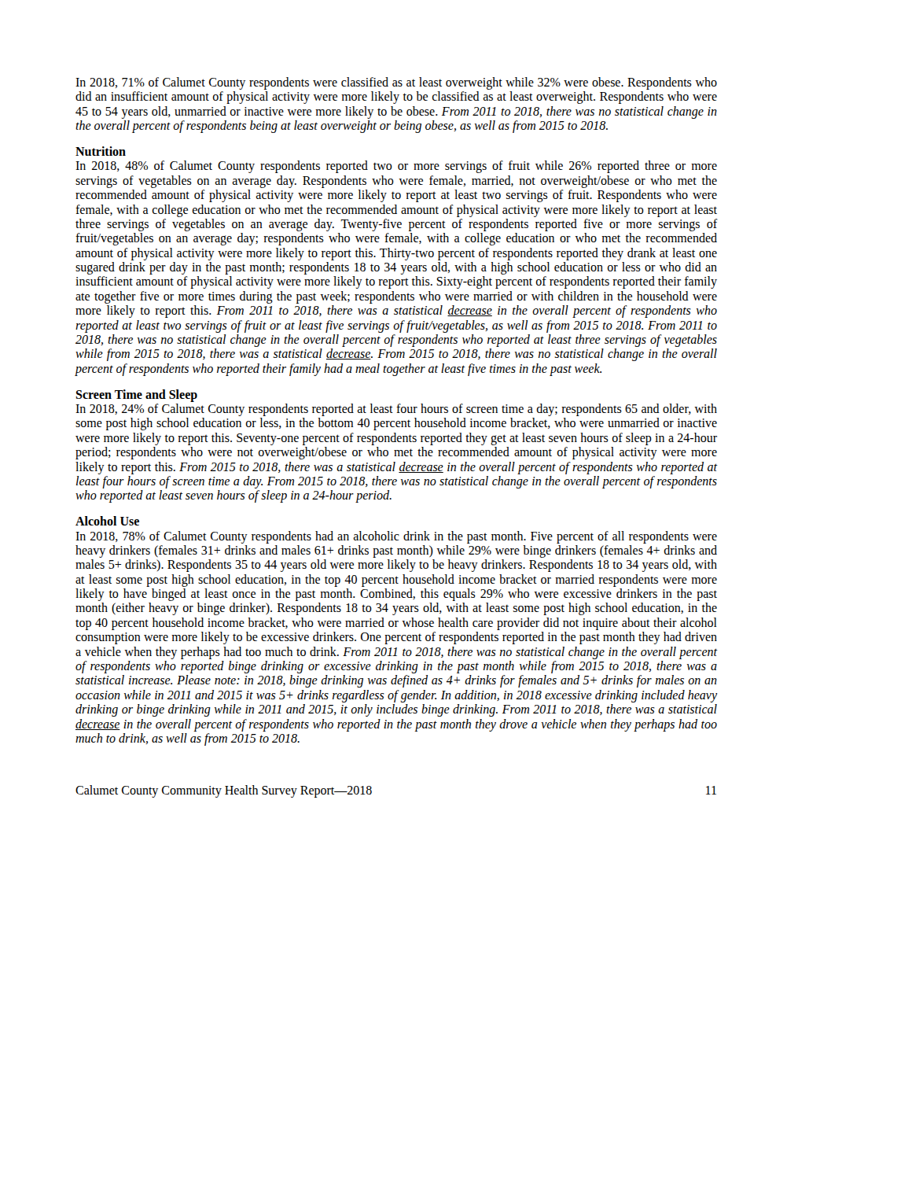In 2018, 71% of Calumet County respondents were classified as at least overweight while 32% were obese. Respondents who did an insufficient amount of physical activity were more likely to be classified as at least overweight. Respondents who were 45 to 54 years old, unmarried or inactive were more likely to be obese. From 2011 to 2018, there was no statistical change in the overall percent of respondents being at least overweight or being obese, as well as from 2015 to 2018.
Nutrition
In 2018, 48% of Calumet County respondents reported two or more servings of fruit while 26% reported three or more servings of vegetables on an average day. Respondents who were female, married, not overweight/obese or who met the recommended amount of physical activity were more likely to report at least two servings of fruit. Respondents who were female, with a college education or who met the recommended amount of physical activity were more likely to report at least three servings of vegetables on an average day. Twenty-five percent of respondents reported five or more servings of fruit/vegetables on an average day; respondents who were female, with a college education or who met the recommended amount of physical activity were more likely to report this. Thirty-two percent of respondents reported they drank at least one sugared drink per day in the past month; respondents 18 to 34 years old, with a high school education or less or who did an insufficient amount of physical activity were more likely to report this. Sixty-eight percent of respondents reported their family ate together five or more times during the past week; respondents who were married or with children in the household were more likely to report this. From 2011 to 2018, there was a statistical decrease in the overall percent of respondents who reported at least two servings of fruit or at least five servings of fruit/vegetables, as well as from 2015 to 2018. From 2011 to 2018, there was no statistical change in the overall percent of respondents who reported at least three servings of vegetables while from 2015 to 2018, there was a statistical decrease. From 2015 to 2018, there was no statistical change in the overall percent of respondents who reported their family had a meal together at least five times in the past week.
Screen Time and Sleep
In 2018, 24% of Calumet County respondents reported at least four hours of screen time a day; respondents 65 and older, with some post high school education or less, in the bottom 40 percent household income bracket, who were unmarried or inactive were more likely to report this. Seventy-one percent of respondents reported they get at least seven hours of sleep in a 24-hour period; respondents who were not overweight/obese or who met the recommended amount of physical activity were more likely to report this. From 2015 to 2018, there was a statistical decrease in the overall percent of respondents who reported at least four hours of screen time a day. From 2015 to 2018, there was no statistical change in the overall percent of respondents who reported at least seven hours of sleep in a 24-hour period.
Alcohol Use
In 2018, 78% of Calumet County respondents had an alcoholic drink in the past month. Five percent of all respondents were heavy drinkers (females 31+ drinks and males 61+ drinks past month) while 29% were binge drinkers (females 4+ drinks and males 5+ drinks). Respondents 35 to 44 years old were more likely to be heavy drinkers. Respondents 18 to 34 years old, with at least some post high school education, in the top 40 percent household income bracket or married respondents were more likely to have binged at least once in the past month. Combined, this equals 29% who were excessive drinkers in the past month (either heavy or binge drinker). Respondents 18 to 34 years old, with at least some post high school education, in the top 40 percent household income bracket, who were married or whose health care provider did not inquire about their alcohol consumption were more likely to be excessive drinkers. One percent of respondents reported in the past month they had driven a vehicle when they perhaps had too much to drink. From 2011 to 2018, there was no statistical change in the overall percent of respondents who reported binge drinking or excessive drinking in the past month while from 2015 to 2018, there was a statistical increase. Please note: in 2018, binge drinking was defined as 4+ drinks for females and 5+ drinks for males on an occasion while in 2011 and 2015 it was 5+ drinks regardless of gender. In addition, in 2018 excessive drinking included heavy drinking or binge drinking while in 2011 and 2015, it only includes binge drinking. From 2011 to 2018, there was a statistical decrease in the overall percent of respondents who reported in the past month they drove a vehicle when they perhaps had too much to drink, as well as from 2015 to 2018.
Calumet County Community Health Survey Report—2018 11